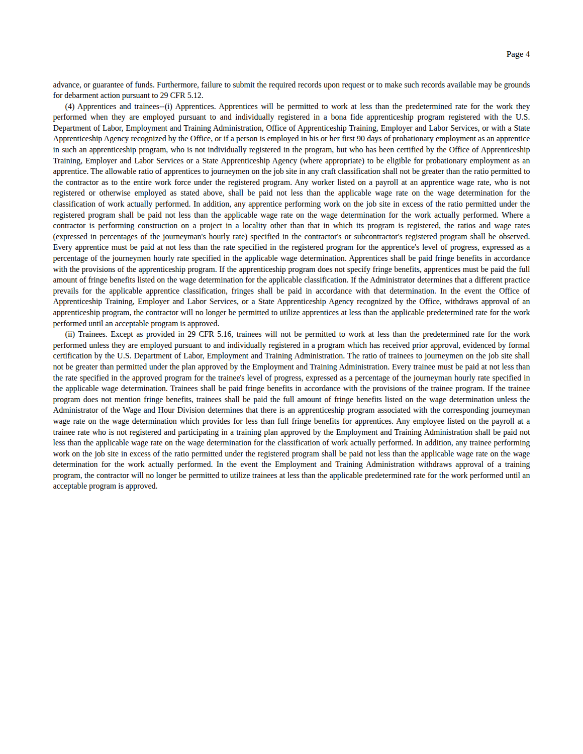Page 4
advance, or guarantee of funds. Furthermore, failure to submit the required records upon request or to make such records available may be grounds for debarment action pursuant to 29 CFR 5.12.
(4) Apprentices and trainees--(i) Apprentices. Apprentices will be permitted to work at less than the predetermined rate for the work they performed when they are employed pursuant to and individually registered in a bona fide apprenticeship program registered with the U.S. Department of Labor, Employment and Training Administration, Office of Apprenticeship Training, Employer and Labor Services, or with a State Apprenticeship Agency recognized by the Office, or if a person is employed in his or her first 90 days of probationary employment as an apprentice in such an apprenticeship program, who is not individually registered in the program, but who has been certified by the Office of Apprenticeship Training, Employer and Labor Services or a State Apprenticeship Agency (where appropriate) to be eligible for probationary employment as an apprentice. The allowable ratio of apprentices to journeymen on the job site in any craft classification shall not be greater than the ratio permitted to the contractor as to the entire work force under the registered program. Any worker listed on a payroll at an apprentice wage rate, who is not registered or otherwise employed as stated above, shall be paid not less than the applicable wage rate on the wage determination for the classification of work actually performed. In addition, any apprentice performing work on the job site in excess of the ratio permitted under the registered program shall be paid not less than the applicable wage rate on the wage determination for the work actually performed. Where a contractor is performing construction on a project in a locality other than that in which its program is registered, the ratios and wage rates (expressed in percentages of the journeyman's hourly rate) specified in the contractor's or subcontractor's registered program shall be observed. Every apprentice must be paid at not less than the rate specified in the registered program for the apprentice's level of progress, expressed as a percentage of the journeymen hourly rate specified in the applicable wage determination. Apprentices shall be paid fringe benefits in accordance with the provisions of the apprenticeship program. If the apprenticeship program does not specify fringe benefits, apprentices must be paid the full amount of fringe benefits listed on the wage determination for the applicable classification. If the Administrator determines that a different practice prevails for the applicable apprentice classification, fringes shall be paid in accordance with that determination. In the event the Office of Apprenticeship Training, Employer and Labor Services, or a State Apprenticeship Agency recognized by the Office, withdraws approval of an apprenticeship program, the contractor will no longer be permitted to utilize apprentices at less than the applicable predetermined rate for the work performed until an acceptable program is approved.
(ii) Trainees. Except as provided in 29 CFR 5.16, trainees will not be permitted to work at less than the predetermined rate for the work performed unless they are employed pursuant to and individually registered in a program which has received prior approval, evidenced by formal certification by the U.S. Department of Labor, Employment and Training Administration. The ratio of trainees to journeymen on the job site shall not be greater than permitted under the plan approved by the Employment and Training Administration. Every trainee must be paid at not less than the rate specified in the approved program for the trainee's level of progress, expressed as a percentage of the journeyman hourly rate specified in the applicable wage determination. Trainees shall be paid fringe benefits in accordance with the provisions of the trainee program. If the trainee program does not mention fringe benefits, trainees shall be paid the full amount of fringe benefits listed on the wage determination unless the Administrator of the Wage and Hour Division determines that there is an apprenticeship program associated with the corresponding journeyman wage rate on the wage determination which provides for less than full fringe benefits for apprentices. Any employee listed on the payroll at a trainee rate who is not registered and participating in a training plan approved by the Employment and Training Administration shall be paid not less than the applicable wage rate on the wage determination for the classification of work actually performed. In addition, any trainee performing work on the job site in excess of the ratio permitted under the registered program shall be paid not less than the applicable wage rate on the wage determination for the work actually performed. In the event the Employment and Training Administration withdraws approval of a training program, the contractor will no longer be permitted to utilize trainees at less than the applicable predetermined rate for the work performed until an acceptable program is approved.